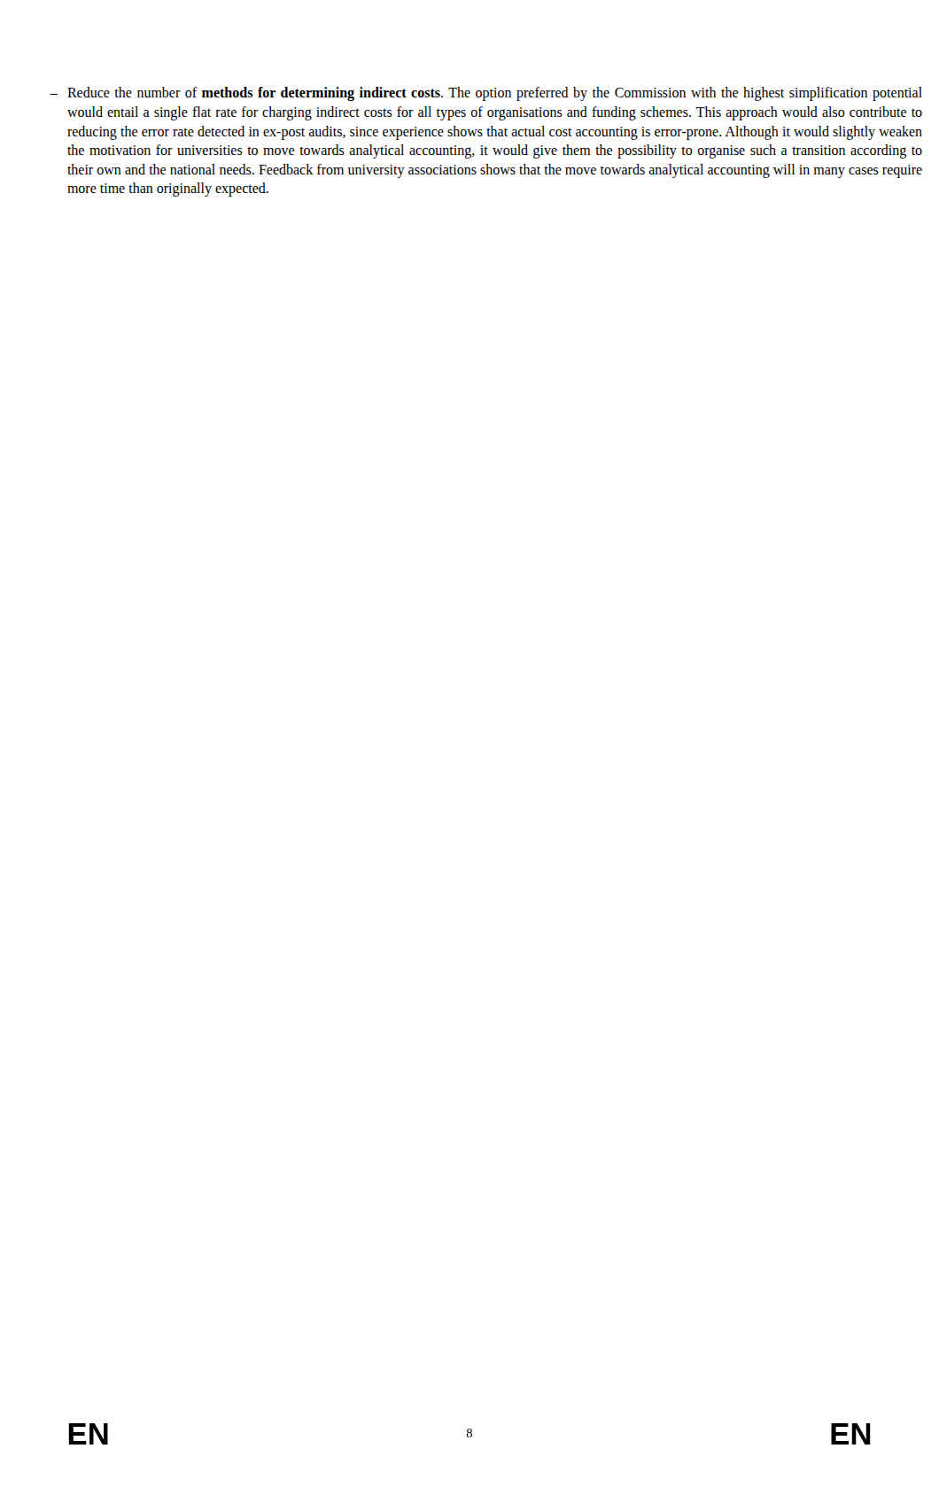–
Reduce the number of methods for determining indirect costs. The option preferred by the Commission with the highest simplification potential would entail a single flat rate for charging indirect costs for all types of organisations and funding schemes. This approach would also contribute to reducing the error rate detected in ex-post audits, since experience shows that actual cost accounting is error-prone. Although it would slightly weaken the motivation for universities to move towards analytical accounting, it would give them the possibility to organise such a transition according to their own and the national needs. Feedback from university associations shows that the move towards analytical accounting will in many cases require more time than originally expected.
EN
8
EN